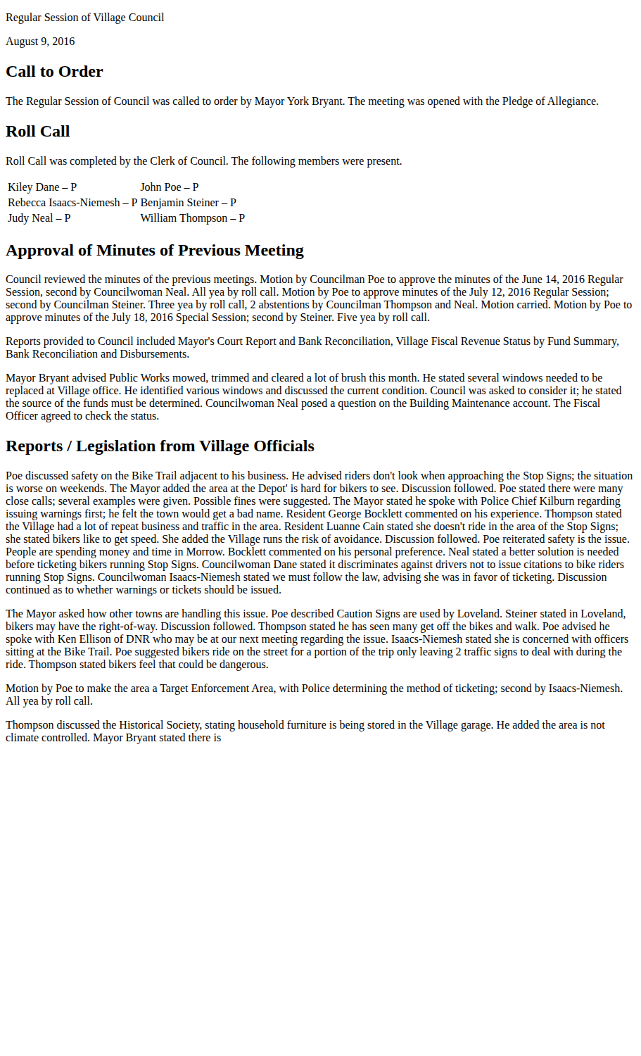Regular Session of Village Council
August 9, 2016
Call to Order
The Regular Session of Council was called to order by Mayor York Bryant. The meeting was opened with the Pledge of Allegiance.
Roll Call
Roll Call was completed by the Clerk of Council. The following members were present.
| Kiley Dane – P | John Poe – P |
| Rebecca Isaacs-Niemesh – P | Benjamin Steiner – P |
| Judy Neal – P | William Thompson – P |
Approval of Minutes of Previous Meeting
Council reviewed the minutes of the previous meetings. Motion by Councilman Poe to approve the minutes of the June 14, 2016 Regular Session, second by Councilwoman Neal. All yea by roll call. Motion by Poe to approve minutes of the July 12, 2016 Regular Session; second by Councilman Steiner. Three yea by roll call, 2 abstentions by Councilman Thompson and Neal. Motion carried. Motion by Poe to approve minutes of the July 18, 2016 Special Session; second by Steiner. Five yea by roll call.
Reports provided to Council included Mayor's Court Report and Bank Reconciliation, Village Fiscal Revenue Status by Fund Summary, Bank Reconciliation and Disbursements.
Mayor Bryant advised Public Works mowed, trimmed and cleared a lot of brush this month. He stated several windows needed to be replaced at Village office. He identified various windows and discussed the current condition. Council was asked to consider it; he stated the source of the funds must be determined. Councilwoman Neal posed a question on the Building Maintenance account. The Fiscal Officer agreed to check the status.
Reports / Legislation from Village Officials
Poe discussed safety on the Bike Trail adjacent to his business. He advised riders don't look when approaching the Stop Signs; the situation is worse on weekends. The Mayor added the area at the Depot' is hard for bikers to see. Discussion followed. Poe stated there were many close calls; several examples were given. Possible fines were suggested. The Mayor stated he spoke with Police Chief Kilburn regarding issuing warnings first; he felt the town would get a bad name. Resident George Bocklett commented on his experience. Thompson stated the Village had a lot of repeat business and traffic in the area. Resident Luanne Cain stated she doesn't ride in the area of the Stop Signs; she stated bikers like to get speed. She added the Village runs the risk of avoidance. Discussion followed. Poe reiterated safety is the issue. People are spending money and time in Morrow. Bocklett commented on his personal preference. Neal stated a better solution is needed before ticketing bikers running Stop Signs. Councilwoman Dane stated it discriminates against drivers not to issue citations to bike riders running Stop Signs. Councilwoman Isaacs-Niemesh stated we must follow the law, advising she was in favor of ticketing. Discussion continued as to whether warnings or tickets should be issued.
The Mayor asked how other towns are handling this issue. Poe described Caution Signs are used by Loveland. Steiner stated in Loveland, bikers may have the right-of-way. Discussion followed. Thompson stated he has seen many get off the bikes and walk. Poe advised he spoke with Ken Ellison of DNR who may be at our next meeting regarding the issue. Isaacs-Niemesh stated she is concerned with officers sitting at the Bike Trail. Poe suggested bikers ride on the street for a portion of the trip only leaving 2 traffic signs to deal with during the ride. Thompson stated bikers feel that could be dangerous.
Motion by Poe to make the area a Target Enforcement Area, with Police determining the method of ticketing; second by Isaacs-Niemesh. All yea by roll call.
Thompson discussed the Historical Society, stating household furniture is being stored in the Village garage. He added the area is not climate controlled. Mayor Bryant stated there is